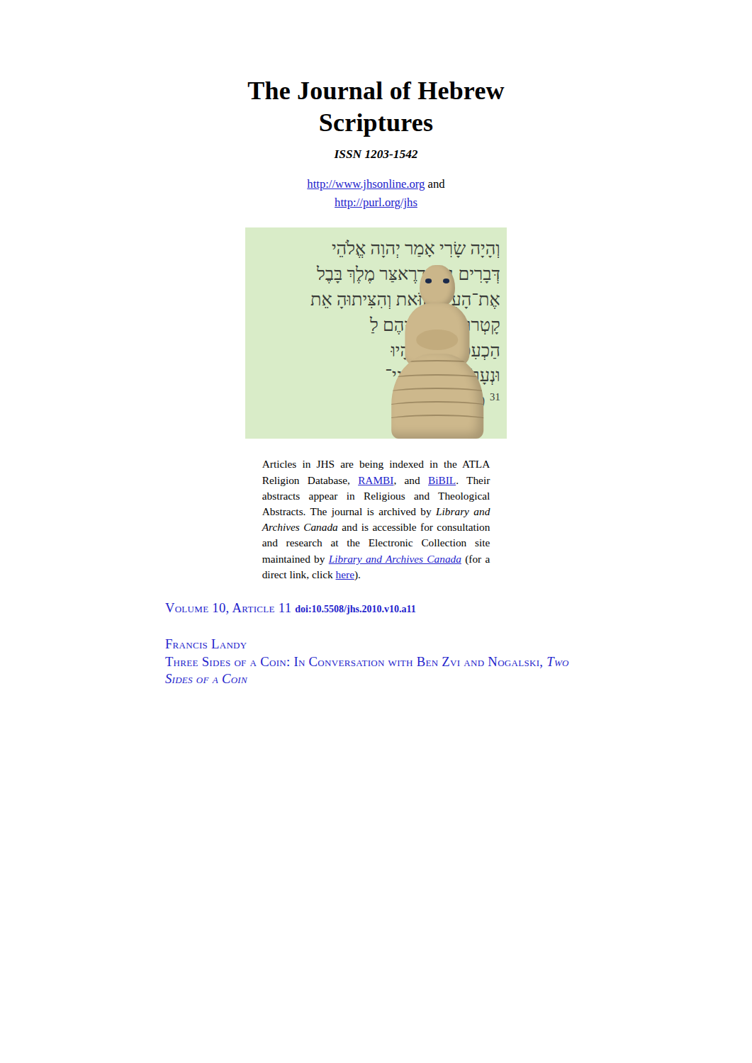The Journal of HebrewScriptures
ISSN 1203-1542
http://www.jhsonline.org and
http://purl.org/jhs
וְהָיָה שָׂרִי אָמַר יְהוָה אֱלֹהֵי
דְּבָרִים נְבוּכַדְרֶאצַּר מֶלֶךְ בָּבֶל
אֶת־הָעִיר הַזֹּאת וְהִצִּיתוּהָ אֵת
קָטְרוּ עַל־גַּגּוֹתֵיהֶם לַ
הַכְעִסֵנִי 30 כִּי־הָיוּ
וּנְעָרֹתֵיהֶם כִּי בְנֵי־
31 כִּי עַל־אַפִּי
Articles in JHS are being indexed in the ATLA Religion Database, RAMBI, and BiBIL. Their abstracts appear in Religious and Theological Abstracts. The journal is archived by Library and Archives Canada and is accessible for consultation and research at the Electronic Collection site maintained by Library and Archives Canada (for a direct link, click here).
Volume 10, Article 11 doi:10.5508/jhs.2010.v10.a11
Francis Landy
Three Sides of a Coin: In Conversation with Ben Zvi and Nogalski, Two Sides of a Coin